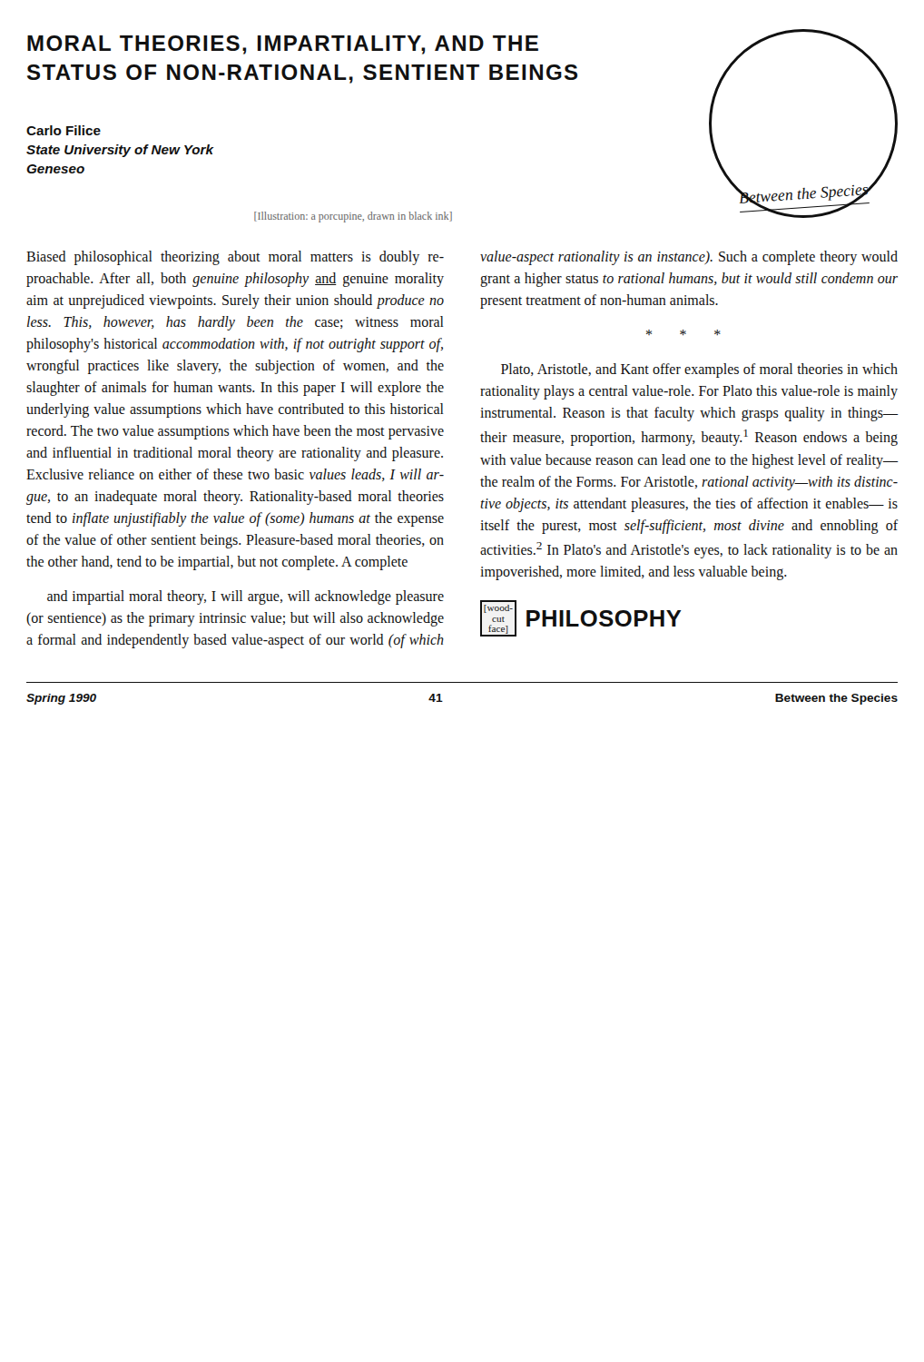Between the Species
Moral Theories, Impartiality, and the Status of Non-Rational, Sentient Beings
Carlo Filice
State University of New York
Geneseo
[Illustration: a porcupine, drawn in black ink]
Biased philosophical theorizing about moral matters is doubly reproachable. After all, both genuine philosophy and genuine morality aim at unprejudiced viewpoints. Surely their union should produce no less. This, however, has hardly been the case; witness moral philosophy's historical accommodation with, if not outright support of, wrongful practices like slavery, the subjection of women, and the slaughter of animals for human wants. In this paper I will explore the underlying value assumptions which have contributed to this historical record. The two value assumptions which have been the most pervasive and influential in traditional moral theory are rationality and pleasure. Exclusive reliance on either of these two basic values leads, I will argue, to an inadequate moral theory. Rationality-based moral theories tend to inflate unjustifiably the value of (some) humans at the expense of the value of other sentient beings. Pleasure-based moral theories, on the other hand, tend to be impartial, but not complete. A complete
and impartial moral theory, I will argue, will acknowledge pleasure (or sentience) as the primary intrinsic value; but will also acknowledge a formal and independently based value-aspect of our world (of which value-aspect rationality is an instance). Such a complete theory would grant a higher status to rational humans, but it would still condemn our present treatment of non-human animals.
* * *
Plato, Aristotle, and Kant offer examples of moral theories in which rationality plays a central value-role. For Plato this value-role is mainly instrumental. Reason is that faculty which grasps quality in things—their measure, proportion, harmony, beauty.1 Reason endows a being with value because reason can lead one to the highest level of reality—the realm of the Forms. For Aristotle, rational activity—with its distinctive objects, its attendant pleasures, the ties of affection it enables— is itself the purest, most self-sufficient, most divine and ennobling of activities.2 In Plato's and Aristotle's eyes, to lack rationality is to be an impoverished, more limited, and less valuable being.
[woodcut face]
PHILOSOPHY
Spring 1990 41 Between the Species